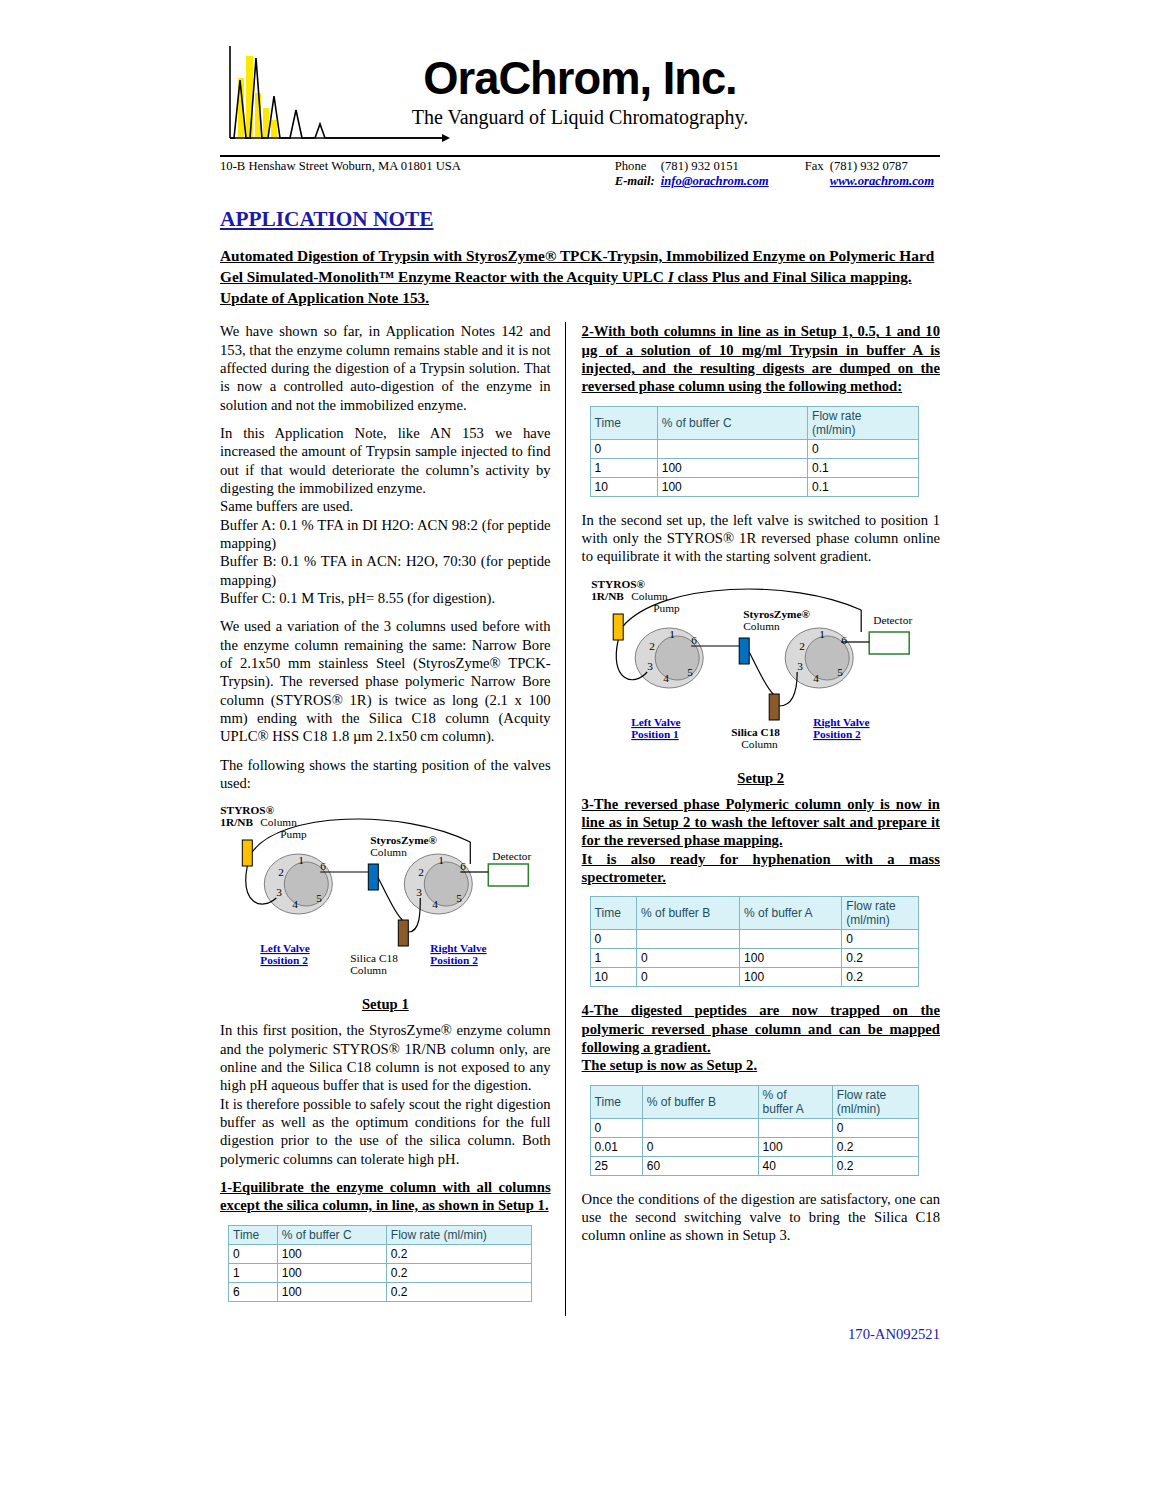OraChrom, Inc.
The Vanguard of Liquid Chromatography.
10-B Henshaw Street Woburn, MA 01801 USA
| Phone | (781) 932 0151 | Fax | (781) 932 0787 |
| E-mail: | info@orachrom.com | | www.orachrom.com |
APPLICATION NOTE
Automated Digestion of Trypsin with StyrosZyme® TPCK-Trypsin, Immobilized Enzyme on Polymeric Hard Gel Simulated-Monolith™ Enzyme Reactor with the Acquity UPLC I class Plus and Final Silica mapping. Update of Application Note 153.
We have shown so far, in Application Notes 142 and 153, that the enzyme column remains stable and it is not affected during the digestion of a Trypsin solution. That is now a controlled auto-digestion of the enzyme in solution and not the immobilized enzyme.
In this Application Note, like AN 153 we have increased the amount of Trypsin sample injected to find out if that would deteriorate the column’s activity by digesting the immobilized enzyme.
Same buffers are used.
Buffer A: 0.1 % TFA in DI H2O: ACN 98:2 (for peptide mapping)
Buffer B: 0.1 % TFA in ACN: H2O, 70:30 (for peptide mapping)
Buffer C: 0.1 M Tris, pH= 8.55 (for digestion).
We used a variation of the 3 columns used before with the enzyme column remaining the same: Narrow Bore of 2.1x50 mm stainless Steel (StyrosZyme® TPCK-Trypsin). The reversed phase polymeric Narrow Bore column (STYROS® 1R) is twice as long (2.1 x 100 mm) ending with the Silica C18 column (Acquity UPLC® HSS C18 1.8 µm 2.1x50 cm column).
The following shows the starting position of the valves used:
STYROS® 1R/NBColumn Pump StyrosZyme® Column Detector Silica C18 Column 1 2 3 4 5 6 1 2 3 4 5 6 Left Valve Position 2 Right Valve Position 2
Setup 1
In this first position, the StyrosZyme® enzyme column and the polymeric STYROS® 1R/NB column only, are online and the Silica C18 column is not exposed to any high pH aqueous buffer that is used for the digestion.
It is therefore possible to safely scout the right digestion buffer as well as the optimum conditions for the full digestion prior to the use of the silica column. Both polymeric columns can tolerate high pH.
1-Equilibrate the enzyme column with all columns except the silica column, in line, as shown in Setup 1.
| Time | % of buffer C | Flow rate (ml/min) |
| --- | --- | --- |
| 0 | 100 | 0.2 |
| 1 | 100 | 0.2 |
| 6 | 100 | 0.2 |
2-With both columns in line as in Setup 1, 0.5, 1 and 10 µg of a solution of 10 mg/ml Trypsin in buffer A is injected, and the resulting digests are dumped on the reversed phase column using the following method:
| Time | % of buffer C | Flow rate (ml/min) |
| --- | --- | --- |
| 0 | | 0 |
| 1 | 100 | 0.1 |
| 10 | 100 | 0.1 |
In the second set up, the left valve is switched to position 1 with only the STYROS® 1R reversed phase column online to equilibrate it with the starting solvent gradient.
STYROS® 1R/NBColumn Pump StyrosZyme® Column Detector Silica C18 Column 1 2 3 4 5 6 1 2 3 4 5 6 Left Valve Position 1 Right Valve Position 2
Setup 2
3-The reversed phase Polymeric column only is now in line as in Setup 2 to wash the leftover salt and prepare it for the reversed phase mapping.
It is also ready for hyphenation with a mass spectrometer.
| Time | % of buffer B | % of buffer A | Flow rate (ml/min) |
| --- | --- | --- | --- |
| 0 | | | 0 |
| 1 | 0 | 100 | 0.2 |
| 10 | 0 | 100 | 0.2 |
4-The digested peptides are now trapped on the polymeric reversed phase column and can be mapped following a gradient.
The setup is now as Setup 2.
| Time | % of buffer B | % of buffer A | Flow rate (ml/min) |
| --- | --- | --- | --- |
| 0 | | | 0 |
| 0.01 | 0 | 100 | 0.2 |
| 25 | 60 | 40 | 0.2 |
Once the conditions of the digestion are satisfactory, one can use the second switching valve to bring the Silica C18 column online as shown in Setup 3.
170-AN092521